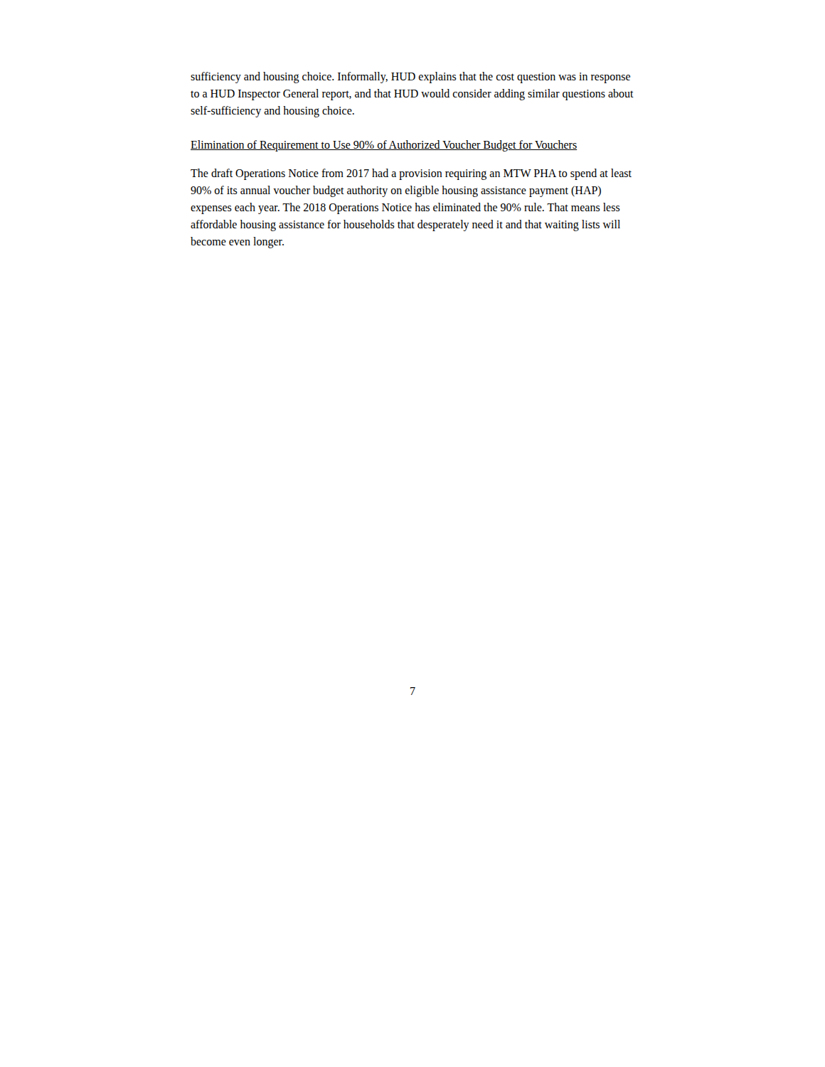sufficiency and housing choice. Informally, HUD explains that the cost question was in response to a HUD Inspector General report, and that HUD would consider adding similar questions about self-sufficiency and housing choice.
Elimination of Requirement to Use 90% of Authorized Voucher Budget for Vouchers
The draft Operations Notice from 2017 had a provision requiring an MTW PHA to spend at least 90% of its annual voucher budget authority on eligible housing assistance payment (HAP) expenses each year. The 2018 Operations Notice has eliminated the 90% rule. That means less affordable housing assistance for households that desperately need it and that waiting lists will become even longer.
7